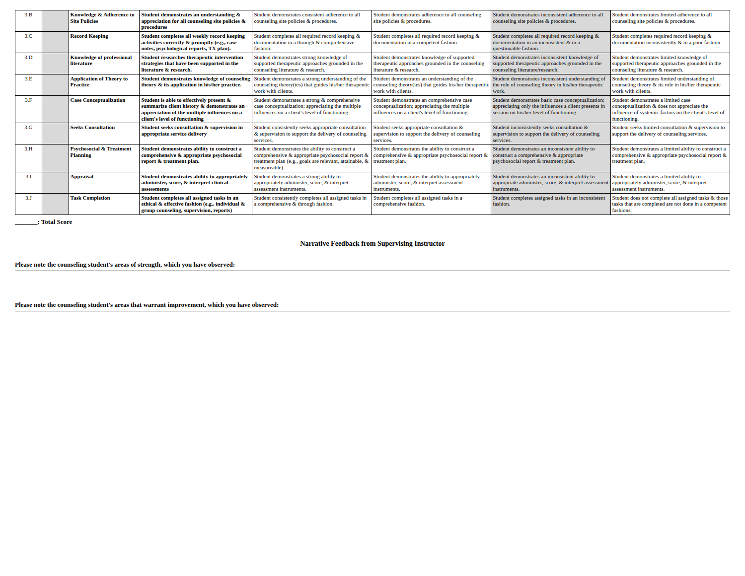| 3.B | | Knowledge & Adherence to Site Policies | Student demonstrates an understanding & appreciation for all counseling site policies & procedures | Student demonstrates consistent adherence to all counseling site policies & procedures. | Student demonstrates adherence to all counseling site policies & procedures. | Student demonstrates inconsistent adherence to all counseling site policies & procedures. | Student demonstrates limited adherence to all counseling site policies & procedures. |
| 3.C | | Record Keeping | Student completes all weekly record keeping activities correctly & promptly (e.g., case notes, psychological reports, TX plan). | Student completes all required record keeping & documentation in a through & comprehensive fashion. | Student completes all required record keeping & documentation in a competent fashion. | Student completes all required record keeping & documentation in an inconsistent & in a questionable fashion. | Student completes required record keeping & documentation inconsistently & in a poor fashion. |
| 3.D | | Knowledge of professional literature | Student researches therapeutic intervention strategies that have been supported in the literature & research. | Student demonstrates strong knowledge of supported therapeutic approaches grounded in the counseling literature & research. | Student demonstrates knowledge of supported therapeutic approaches grounded in the counseling literature & research. | Student demonstrates inconsistent knowledge of supported therapeutic approaches grounded in the counseling literature/research. | Student demonstrates limited knowledge of supported therapeutic approaches grounded in the counseling literature & research. |
| 3.E | | Application of Theory to Practice | Student demonstrates knowledge of counseling theory & its application in his/her practice. | Student demonstrates a strong understanding of the counseling theory(ies) that guides his/her therapeutic work with clients. | Student demonstrates an understanding of the counseling theory(ies) that guides his/her therapeutic work with clients. | Student demonstrates inconsistent understanding of the role of counseling theory in his/her therapeutic work. | Student demonstrates limited understanding of counseling theory & its role in his/her therapeutic work with clients. |
| 3.F | | Case Conceptualization | Student is able to effectively present & summarize client history & demonstrates an appreciation of the multiple influences on a client's level of functioning | Student demonstrates a strong & comprehensive case conceptualization; appreciating the multiple influences on a client's level of functioning. | Student demonstrates an comprehensive case conceptualization; appreciating the multiple influences on a client's level of functioning. | Student demonstrates basic case conceptualization; appreciating only the influences a client presents in session on his/her level of functioning. | Student demonstrates a limited case conceptualization & does not appreciate the influence of systemic factors on the client's level of functioning. |
| 3.G | | Seeks Consultation | Student seeks consultation & supervision in appropriate service delivery | Student consistently seeks appropriate consultation & supervision to support the delivery of counseling services. | Student seeks appropriate consultation & supervision to support the delivery of counseling services. | Student inconsistently seeks consultation & supervision to support the delivery of counseling services. | Student seeks limited consultation & supervision to support the delivery of counseling services. |
| 3.H | | Psychosocial & Treatment Planning | Student demonstrates ability to construct a comprehensive & appropriate psychosocial report & treatment plan. | Student demonstrates the ability to construct a comprehensive & appropriate psychosocial report & treatment plan (e.g., goals are relevant, attainable, & measureable) | Student demonstrates the ability to construct a comprehensive & appropriate psychosocial report & treatment plan. | Student demonstrates an inconsistent ability to construct a comprehensive & appropriate psychosocial report & treatment plan. | Student demonstrates a limited ability to construct a comprehensive & appropriate psychosocial report & treatment plan. |
| 3.I | | Appraisal | Student demonstrates ability to appropriately administer, score, & interpret clinical assessments | Student demonstrates a strong ability to appropriately administer, score, & interpret assessment instruments. | Student demonstrates the ability to appropriately administer, score, & interpret assessment instruments. | Student demonstrates an inconsistent ability to appropriate administer, score, & interpret assessment instruments. | Student demonstrates a limited ability to appropriately administer, score, & interpret assessment instruments. |
| 3.J | | Task Completion | Student completes all assigned tasks in an ethical & effective fashion (e.g., individual & group counseling, supervision, reports) | Student consistently completes all assigned tasks in a comprehensive & through fashion. | Student completes all assigned tasks in a comprehensive fashion. | Student completes assigned tasks in an inconsistent fashion. | Student does not complete all assigned tasks & those tasks that are completed are not done in a competent fashions. |
_______: Total Score
Narrative Feedback from Supervising Instructor
Please note the counseling student's areas of strength, which you have observed:
Please note the counseling student's areas that warrant improvement, which you have observed: